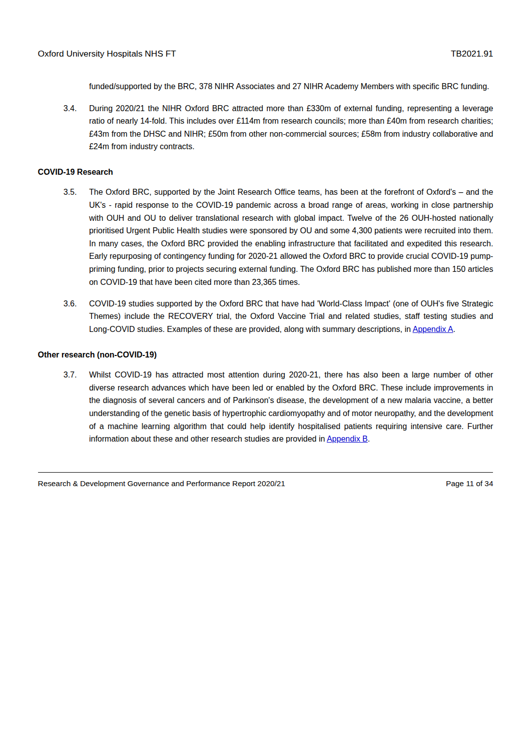Oxford University Hospitals NHS FT
TB2021.91
funded/supported by the BRC, 378 NIHR Associates and 27 NIHR Academy Members with specific BRC funding.
3.4.
During 2020/21 the NIHR Oxford BRC attracted more than £330m of external funding, representing a leverage ratio of nearly 14-fold. This includes over £114m from research councils; more than £40m from research charities; £43m from the DHSC and NIHR; £50m from other non-commercial sources; £58m from industry collaborative and £24m from industry contracts.
COVID-19 Research
3.5.
The Oxford BRC, supported by the Joint Research Office teams, has been at the forefront of Oxford's – and the UK's - rapid response to the COVID-19 pandemic across a broad range of areas, working in close partnership with OUH and OU to deliver translational research with global impact. Twelve of the 26 OUH-hosted nationally prioritised Urgent Public Health studies were sponsored by OU and some 4,300 patients were recruited into them. In many cases, the Oxford BRC provided the enabling infrastructure that facilitated and expedited this research. Early repurposing of contingency funding for 2020-21 allowed the Oxford BRC to provide crucial COVID-19 pump-priming funding, prior to projects securing external funding. The Oxford BRC has published more than 150 articles on COVID-19 that have been cited more than 23,365 times.
3.6.
COVID-19 studies supported by the Oxford BRC that have had 'World-Class Impact' (one of OUH's five Strategic Themes) include the RECOVERY trial, the Oxford Vaccine Trial and related studies, staff testing studies and Long-COVID studies. Examples of these are provided, along with summary descriptions, in Appendix A.
Other research (non-COVID-19)
3.7.
Whilst COVID-19 has attracted most attention during 2020-21, there has also been a large number of other diverse research advances which have been led or enabled by the Oxford BRC. These include improvements in the diagnosis of several cancers and of Parkinson's disease, the development of a new malaria vaccine, a better understanding of the genetic basis of hypertrophic cardiomyopathy and of motor neuropathy, and the development of a machine learning algorithm that could help identify hospitalised patients requiring intensive care. Further information about these and other research studies are provided in Appendix B.
Research & Development Governance and Performance Report 2020/21
Page 11 of 34